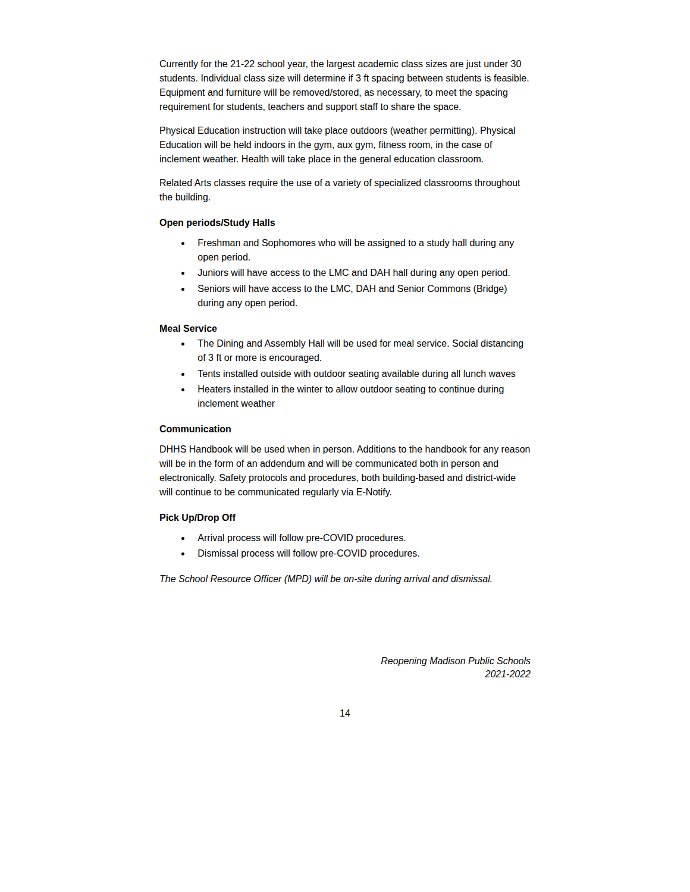Currently for the 21-22 school year, the largest academic class sizes are just under 30 students. Individual class size will determine if 3 ft spacing between students is feasible. Equipment and furniture will be removed/stored, as necessary, to meet the spacing requirement for students, teachers and support staff to share the space.
Physical Education instruction will take place outdoors (weather permitting). Physical Education will be held indoors in the gym, aux gym, fitness room, in the case of inclement weather. Health will take place in the general education classroom.
Related Arts classes require the use of a variety of specialized classrooms throughout the building.
Open periods/Study Halls
Freshman and Sophomores who will be assigned to a study hall during any open period.
Juniors will have access to the LMC and DAH hall during any open period.
Seniors will have access to the LMC, DAH and Senior Commons (Bridge) during any open period.
Meal Service
The Dining and Assembly Hall will be used for meal service. Social distancing of 3 ft or more is encouraged.
Tents installed outside with outdoor seating available during all lunch waves
Heaters installed in the winter to allow outdoor seating to continue during inclement weather
Communication
DHHS Handbook will be used when in person. Additions to the handbook for any reason will be in the form of an addendum and will be communicated both in person and electronically. Safety protocols and procedures, both building-based and district-wide will continue to be communicated regularly via E-Notify.
Pick Up/Drop Off
Arrival process will follow pre-COVID procedures.
Dismissal process will follow pre-COVID procedures.
The School Resource Officer (MPD) will be on-site during arrival and dismissal.
Reopening Madison Public Schools
2021-2022
14